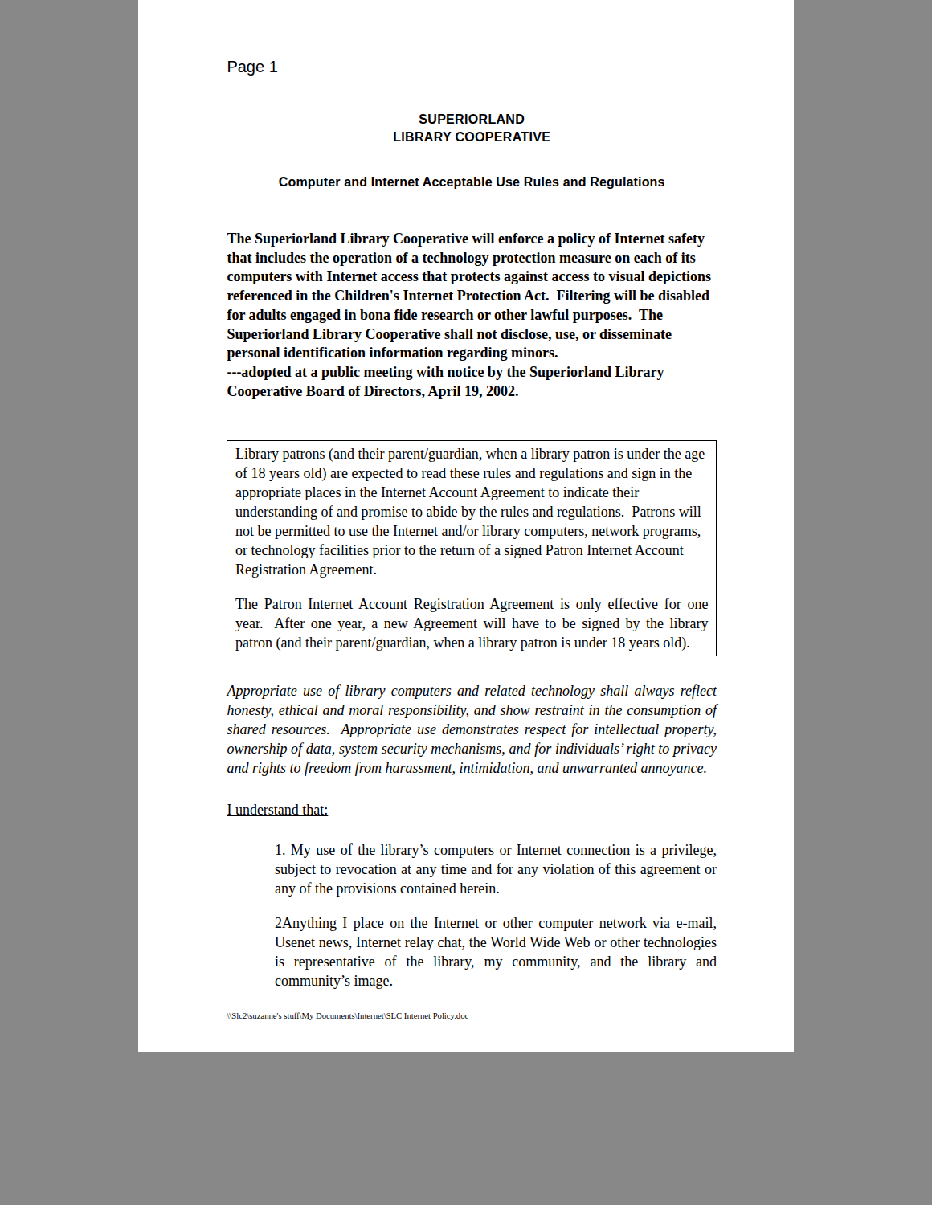Page 1
SUPERIORLAND
LIBRARY COOPERATIVE
Computer and Internet Acceptable Use Rules and Regulations
The Superiorland Library Cooperative will enforce a policy of Internet safety that includes the operation of a technology protection measure on each of its computers with Internet access that protects against access to visual depictions referenced in the Children's Internet Protection Act. Filtering will be disabled for adults engaged in bona fide research or other lawful purposes. The Superiorland Library Cooperative shall not disclose, use, or disseminate personal identification information regarding minors.
---adopted at a public meeting with notice by the Superiorland Library Cooperative Board of Directors, April 19, 2002.
Library patrons (and their parent/guardian, when a library patron is under the age of 18 years old) are expected to read these rules and regulations and sign in the appropriate places in the Internet Account Agreement to indicate their understanding of and promise to abide by the rules and regulations. Patrons will not be permitted to use the Internet and/or library computers, network programs, or technology facilities prior to the return of a signed Patron Internet Account Registration Agreement.
The Patron Internet Account Registration Agreement is only effective for one year. After one year, a new Agreement will have to be signed by the library patron (and their parent/guardian, when a library patron is under 18 years old).
Appropriate use of library computers and related technology shall always reflect honesty, ethical and moral responsibility, and show restraint in the consumption of shared resources. Appropriate use demonstrates respect for intellectual property, ownership of data, system security mechanisms, and for individuals’ right to privacy and rights to freedom from harassment, intimidation, and unwarranted annoyance.
I understand that:
1. My use of the library’s computers or Internet connection is a privilege, subject to revocation at any time and for any violation of this agreement or any of the provisions contained herein.
2Anything I place on the Internet or other computer network via e-mail, Usenet news, Internet relay chat, the World Wide Web or other technologies is representative of the library, my community, and the library and community’s image.
\\Slc2\suzanne's stuff\My Documents\Internet\SLC Internet Policy.doc